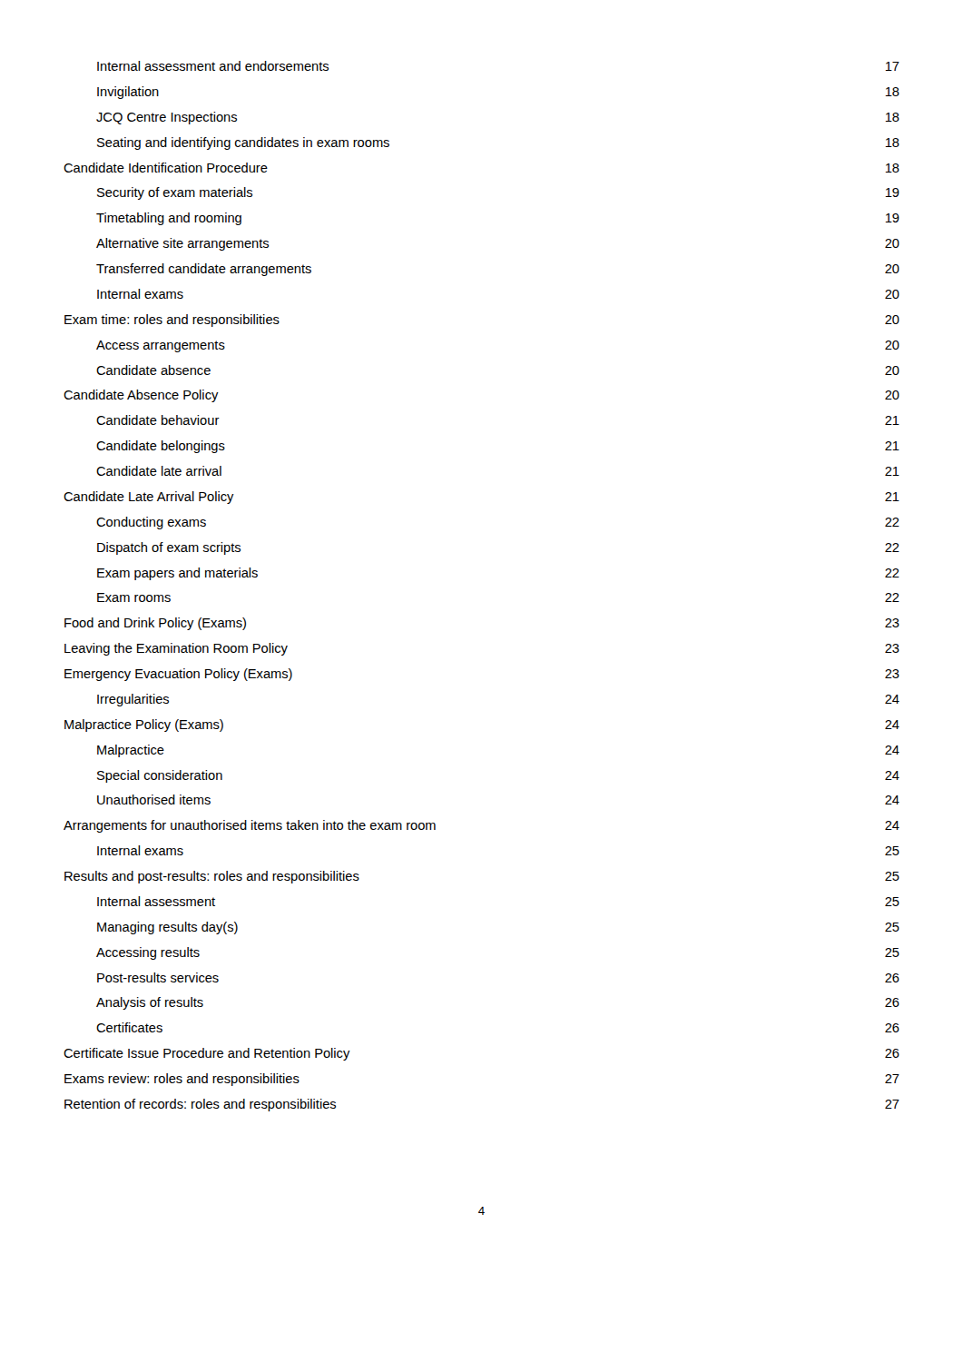Internal assessment and endorsements 17
Invigilation 18
JCQ Centre Inspections 18
Seating and identifying candidates in exam rooms 18
Candidate Identification Procedure 18
Security of exam materials 19
Timetabling and rooming 19
Alternative site arrangements 20
Transferred candidate arrangements 20
Internal exams 20
Exam time: roles and responsibilities 20
Access arrangements 20
Candidate absence 20
Candidate Absence Policy 20
Candidate behaviour 21
Candidate belongings 21
Candidate late arrival 21
Candidate Late Arrival Policy 21
Conducting exams 22
Dispatch of exam scripts 22
Exam papers and materials 22
Exam rooms 22
Food and Drink Policy (Exams) 23
Leaving the Examination Room Policy 23
Emergency Evacuation Policy (Exams) 23
Irregularities 24
Malpractice Policy (Exams) 24
Malpractice 24
Special consideration 24
Unauthorised items 24
Arrangements for unauthorised items taken into the exam room 24
Internal exams 25
Results and post-results: roles and responsibilities 25
Internal assessment 25
Managing results day(s) 25
Accessing results 25
Post-results services 26
Analysis of results 26
Certificates 26
Certificate Issue Procedure and Retention Policy 26
Exams review: roles and responsibilities 27
Retention of records: roles and responsibilities 27
4